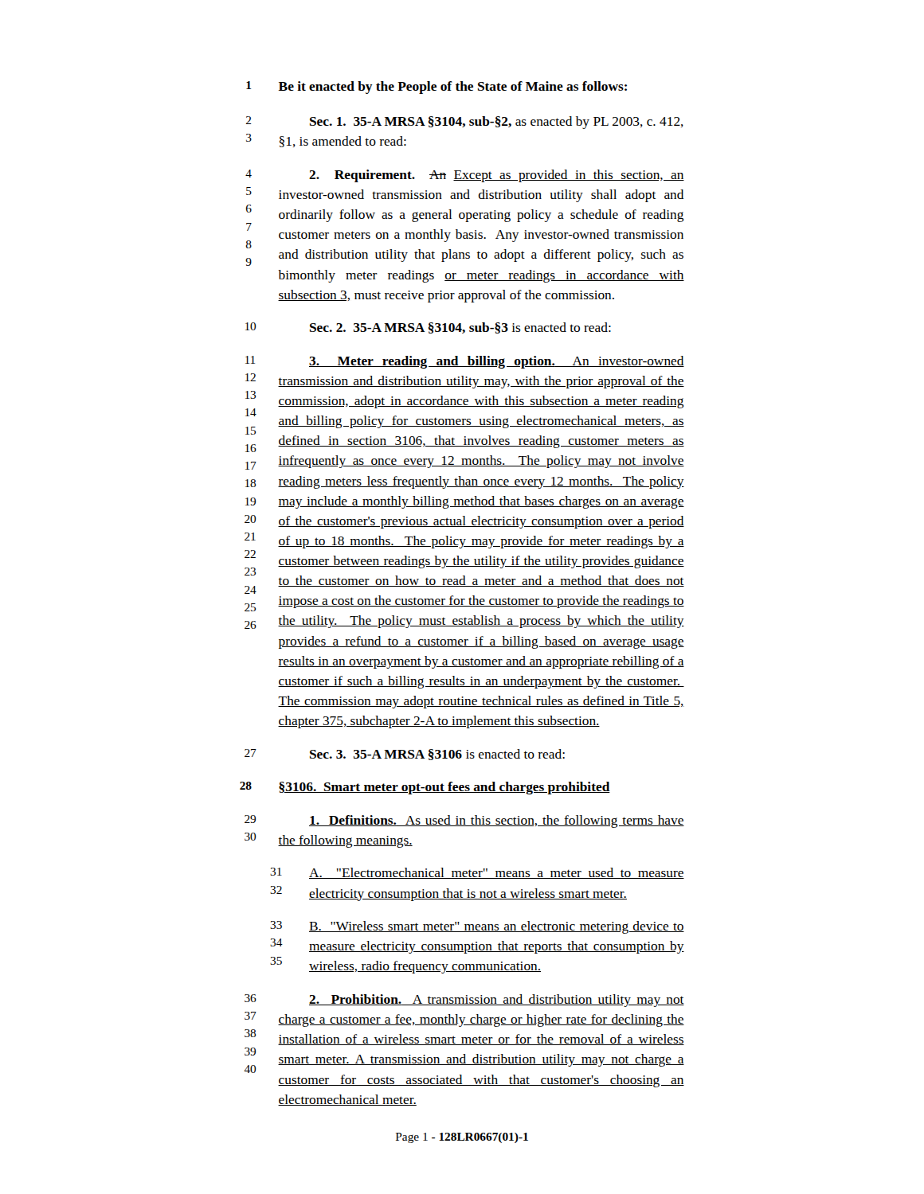1 Be it enacted by the People of the State of Maine as follows:
23 Sec. 1. 35-A MRSA §3104, sub-§2, as enacted by PL 2003, c. 412, §1, is amended to read:
4567892. Requirement. An Except as provided in this section, an investor-owned transmission and distribution utility shall adopt and ordinarily follow as a general operating policy a schedule of reading customer meters on a monthly basis. Any investor-owned transmission and distribution utility that plans to adopt a different policy, such as bimonthly meter readings or meter readings in accordance with subsection 3, must receive prior approval of the commission.
10 Sec. 2. 35-A MRSA §3104, sub-§3 is enacted to read:
111213141516171819202122232425263. Meter reading and billing option. An investor-owned transmission and distribution utility may, with the prior approval of the commission, adopt in accordance with this subsection a meter reading and billing policy for customers using electromechanical meters, as defined in section 3106, that involves reading customer meters as infrequently as once every 12 months. The policy may not involve reading meters less frequently than once every 12 months. The policy may include a monthly billing method that bases charges on an average of the customer's previous actual electricity consumption over a period of up to 18 months. The policy may provide for meter readings by a customer between readings by the utility if the utility provides guidance to the customer on how to read a meter and a method that does not impose a cost on the customer for the customer to provide the readings to the utility. The policy must establish a process by which the utility provides a refund to a customer if a billing based on average usage results in an overpayment by a customer and an appropriate rebilling of a customer if such a billing results in an underpayment by the customer. The commission may adopt routine technical rules as defined in Title 5, chapter 375, subchapter 2-A to implement this subsection.
27 Sec. 3. 35-A MRSA §3106 is enacted to read:
28§3106. Smart meter opt-out fees and charges prohibited
29301. Definitions. As used in this section, the following terms have the following meanings.
3132 A. "Electromechanical meter" means a meter used to measure electricity consumption that is not a wireless smart meter.
333435 B. "Wireless smart meter" means an electronic metering device to measure electricity consumption that reports that consumption by wireless, radio frequency communication.
36373839402. Prohibition. A transmission and distribution utility may not charge a customer a fee, monthly charge or higher rate for declining the installation of a wireless smart meter or for the removal of a wireless smart meter. A transmission and distribution utility may not charge a customer for costs associated with that customer's choosing an electromechanical meter.
Page 1 - 128LR0667(01)-1